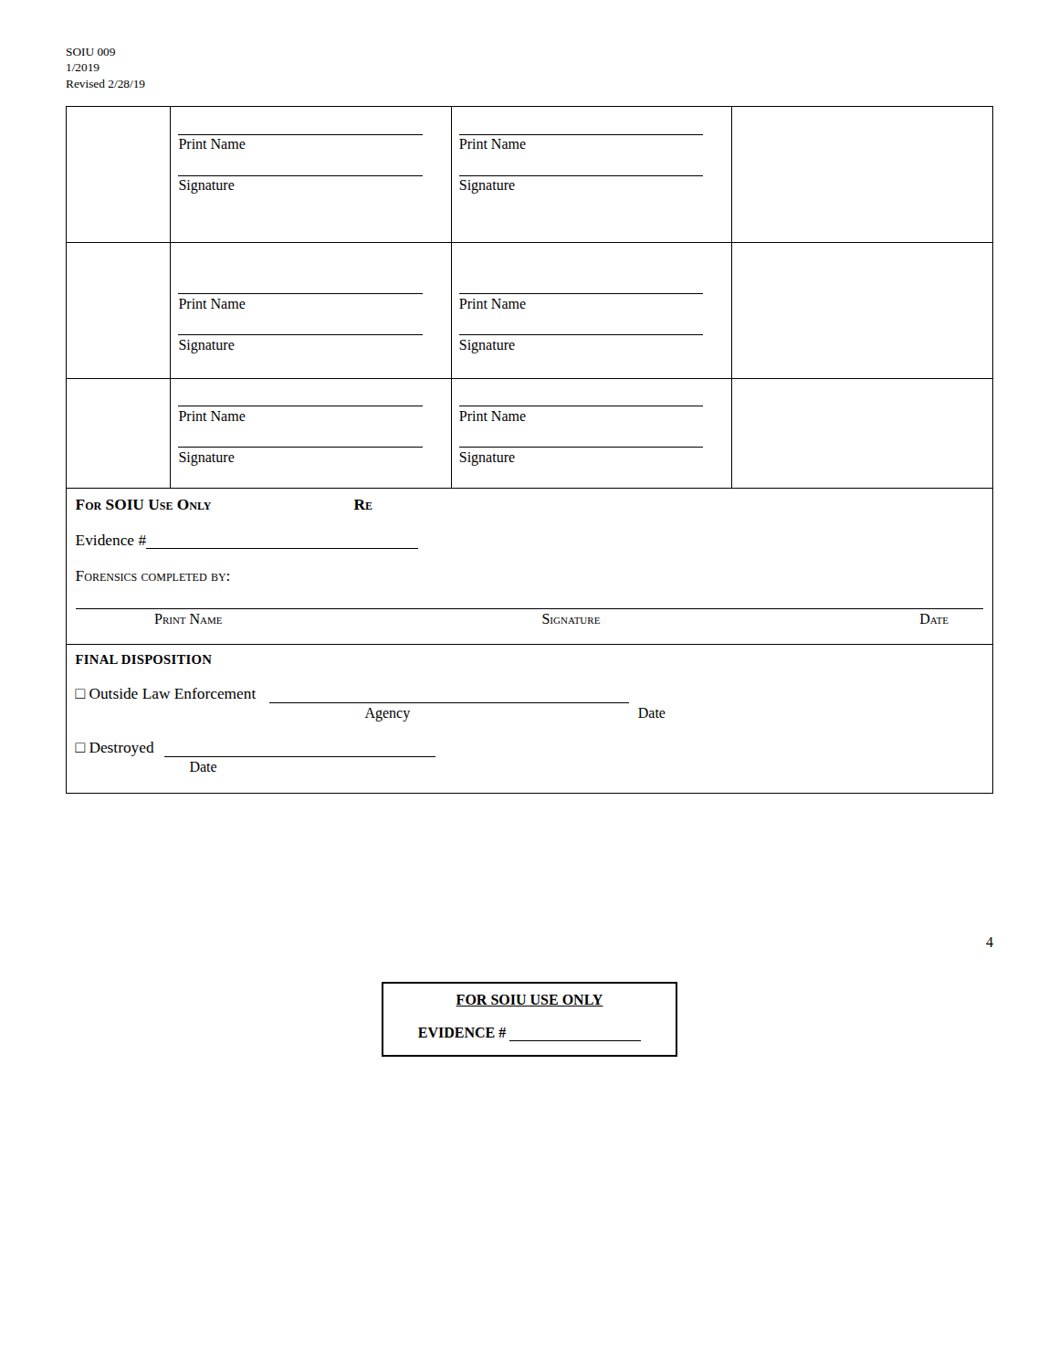SOIU 009
1/2019
Revised 2/28/19
| | Print Name Signature | Print Name Signature | |
| | Print Name Signature | Print Name Signature | |
| | Print Name Signature | Print Name Signature | |
For SOIU Use Only Re
Evidence #
Forensics completed by:
Print Name Signature Date
FINAL DISPOSITION
□ Outside Law Enforcement
Agency Date
□ Destroyed
Date
4
FOR SOIU USE ONLY
EVIDENCE #